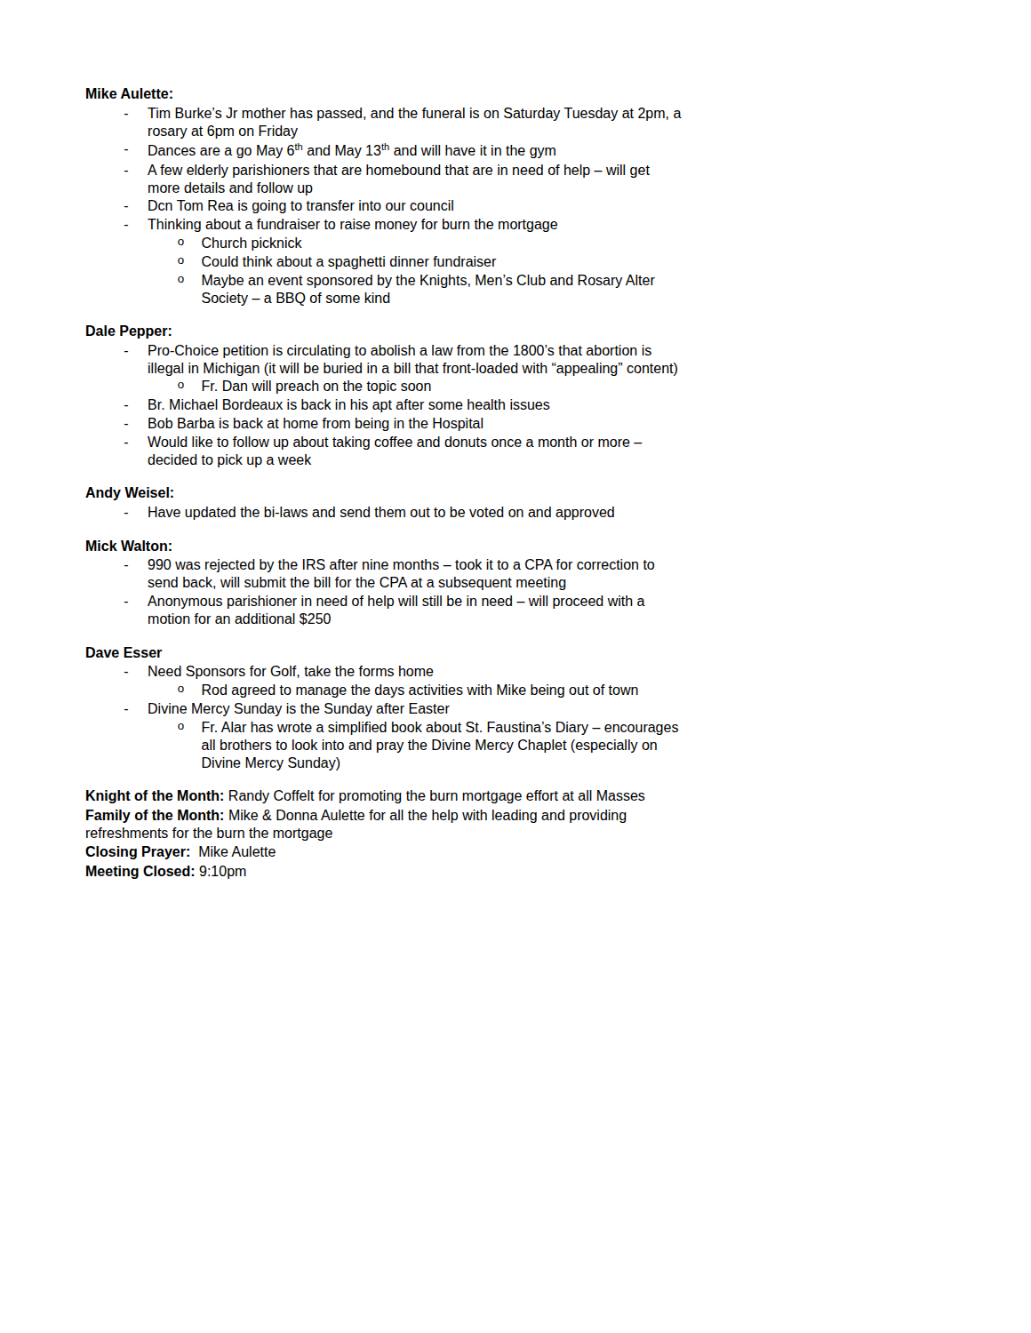Mike Aulette:
Tim Burke’s Jr mother has passed, and the funeral is on Saturday Tuesday at 2pm, a rosary at 6pm on Friday
Dances are a go May 6th and May 13th and will have it in the gym
A few elderly parishioners that are homebound that are in need of help – will get more details and follow up
Dcn Tom Rea is going to transfer into our council
Thinking about a fundraiser to raise money for burn the mortgage
Church picknick
Could think about a spaghetti dinner fundraiser
Maybe an event sponsored by the Knights, Men’s Club and Rosary Alter Society – a BBQ of some kind
Dale Pepper:
Pro-Choice petition is circulating to abolish a law from the 1800’s that abortion is illegal in Michigan (it will be buried in a bill that front-loaded with “appealing” content)
Fr. Dan will preach on the topic soon
Br. Michael Bordeaux is back in his apt after some health issues
Bob Barba is back at home from being in the Hospital
Would like to follow up about taking coffee and donuts once a month or more – decided to pick up a week
Andy Weisel:
Have updated the bi-laws and send them out to be voted on and approved
Mick Walton:
990 was rejected by the IRS after nine months – took it to a CPA for correction to send back, will submit the bill for the CPA at a subsequent meeting
Anonymous parishioner in need of help will still be in need – will proceed with a motion for an additional $250
Dave Esser
Need Sponsors for Golf, take the forms home
Rod agreed to manage the days activities with Mike being out of town
Divine Mercy Sunday is the Sunday after Easter
Fr. Alar has wrote a simplified book about St. Faustina’s Diary – encourages all brothers to look into and pray the Divine Mercy Chaplet (especially on Divine Mercy Sunday)
Knight of the Month: Randy Coffelt for promoting the burn mortgage effort at all Masses
Family of the Month: Mike & Donna Aulette for all the help with leading and providing refreshments for the burn the mortgage
Closing Prayer: Mike Aulette
Meeting Closed: 9:10pm